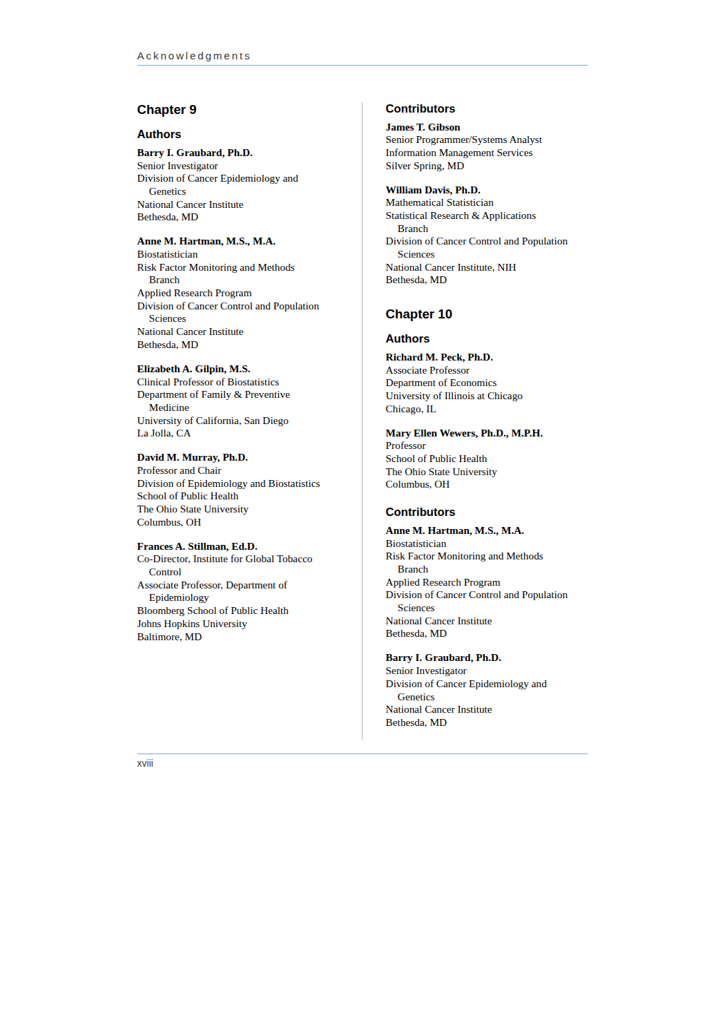Acknowledgments
Chapter 9
Authors
Barry I. Graubard, Ph.D. Senior Investigator Division of Cancer Epidemiology and Genetics National Cancer Institute Bethesda, MD
Anne M. Hartman, M.S., M.A. Biostatistician Risk Factor Monitoring and Methods Branch Applied Research Program Division of Cancer Control and Population Sciences National Cancer Institute Bethesda, MD
Elizabeth A. Gilpin, M.S. Clinical Professor of Biostatistics Department of Family & Preventive Medicine University of California, San Diego La Jolla, CA
David M. Murray, Ph.D. Professor and Chair Division of Epidemiology and Biostatistics School of Public Health The Ohio State University Columbus, OH
Frances A. Stillman, Ed.D. Co-Director, Institute for Global Tobacco Control Associate Professor, Department of Epidemiology Bloomberg School of Public Health Johns Hopkins University Baltimore, MD
Contributors
James T. Gibson Senior Programmer/Systems Analyst Information Management Services Silver Spring, MD
William Davis, Ph.D. Mathematical Statistician Statistical Research & Applications Branch Division of Cancer Control and Population Sciences National Cancer Institute, NIH Bethesda, MD
Chapter 10
Authors
Richard M. Peck, Ph.D. Associate Professor Department of Economics University of Illinois at Chicago Chicago, IL
Mary Ellen Wewers, Ph.D., M.P.H. Professor School of Public Health The Ohio State University Columbus, OH
Contributors
Anne M. Hartman, M.S., M.A. Biostatistician Risk Factor Monitoring and Methods Branch Applied Research Program Division of Cancer Control and Population Sciences National Cancer Institute Bethesda, MD
Barry I. Graubard, Ph.D. Senior Investigator Division of Cancer Epidemiology and Genetics National Cancer Institute Bethesda, MD
xviii